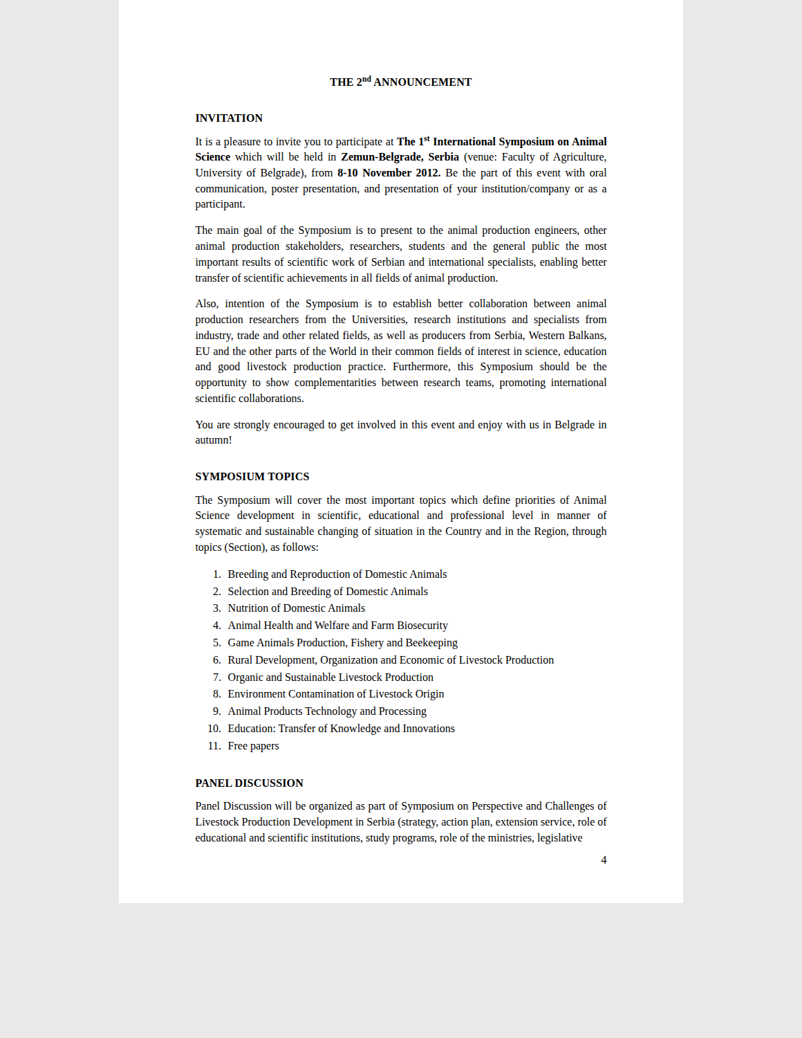THE 2nd ANNOUNCEMENT
INVITATION
It is a pleasure to invite you to participate at The 1st International Symposium on Animal Science which will be held in Zemun-Belgrade, Serbia (venue: Faculty of Agriculture, University of Belgrade), from 8-10 November 2012. Be the part of this event with oral communication, poster presentation, and presentation of your institution/company or as a participant.
The main goal of the Symposium is to present to the animal production engineers, other animal production stakeholders, researchers, students and the general public the most important results of scientific work of Serbian and international specialists, enabling better transfer of scientific achievements in all fields of animal production.
Also, intention of the Symposium is to establish better collaboration between animal production researchers from the Universities, research institutions and specialists from industry, trade and other related fields, as well as producers from Serbia, Western Balkans, EU and the other parts of the World in their common fields of interest in science, education and good livestock production practice. Furthermore, this Symposium should be the opportunity to show complementarities between research teams, promoting international scientific collaborations.
You are strongly encouraged to get involved in this event and enjoy with us in Belgrade in autumn!
SYMPOSIUM TOPICS
The Symposium will cover the most important topics which define priorities of Animal Science development in scientific, educational and professional level in manner of systematic and sustainable changing of situation in the Country and in the Region, through topics (Section), as follows:
Breeding and Reproduction of Domestic Animals
Selection and Breeding of Domestic Animals
Nutrition of Domestic Animals
Animal Health and Welfare and Farm Biosecurity
Game Animals Production, Fishery and Beekeeping
Rural Development, Organization and Economic of Livestock Production
Organic and Sustainable Livestock Production
Environment Contamination of Livestock Origin
Animal Products Technology and Processing
Education: Transfer of Knowledge and Innovations
Free papers
PANEL DISCUSSION
Panel Discussion will be organized as part of Symposium on Perspective and Challenges of Livestock Production Development in Serbia (strategy, action plan, extension service, role of educational and scientific institutions, study programs, role of the ministries, legislative
4